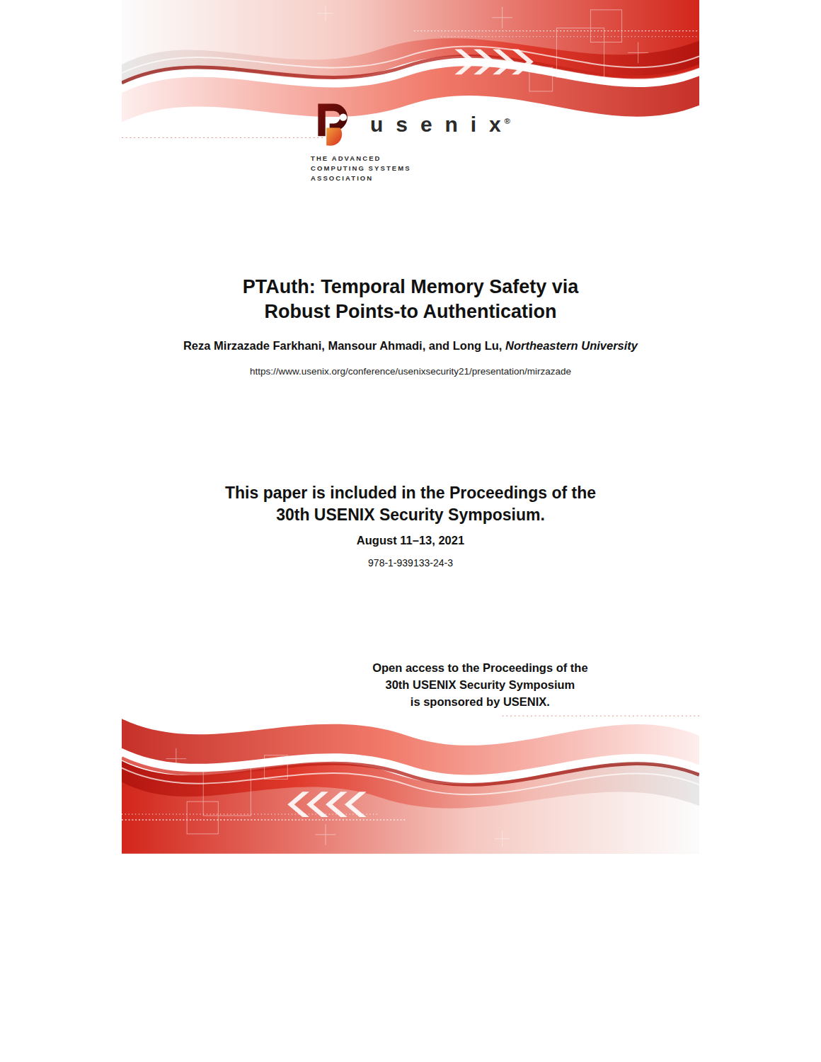u s e n i x®
The Advanced
Computing Systems
Association
PTAuth: Temporal Memory Safety via
Robust Points-to Authentication
Reza Mirzazade Farkhani, Mansour Ahmadi, and Long Lu, Northeastern University
https://www.usenix.org/conference/usenixsecurity21/presentation/mirzazade
This paper is included in the Proceedings of the
30th USENIX Security Symposium.
August 11–13, 2021
978-1-939133-24-3
Open access to the Proceedings of the
30th USENIX Security Symposium
is sponsored by USENIX.